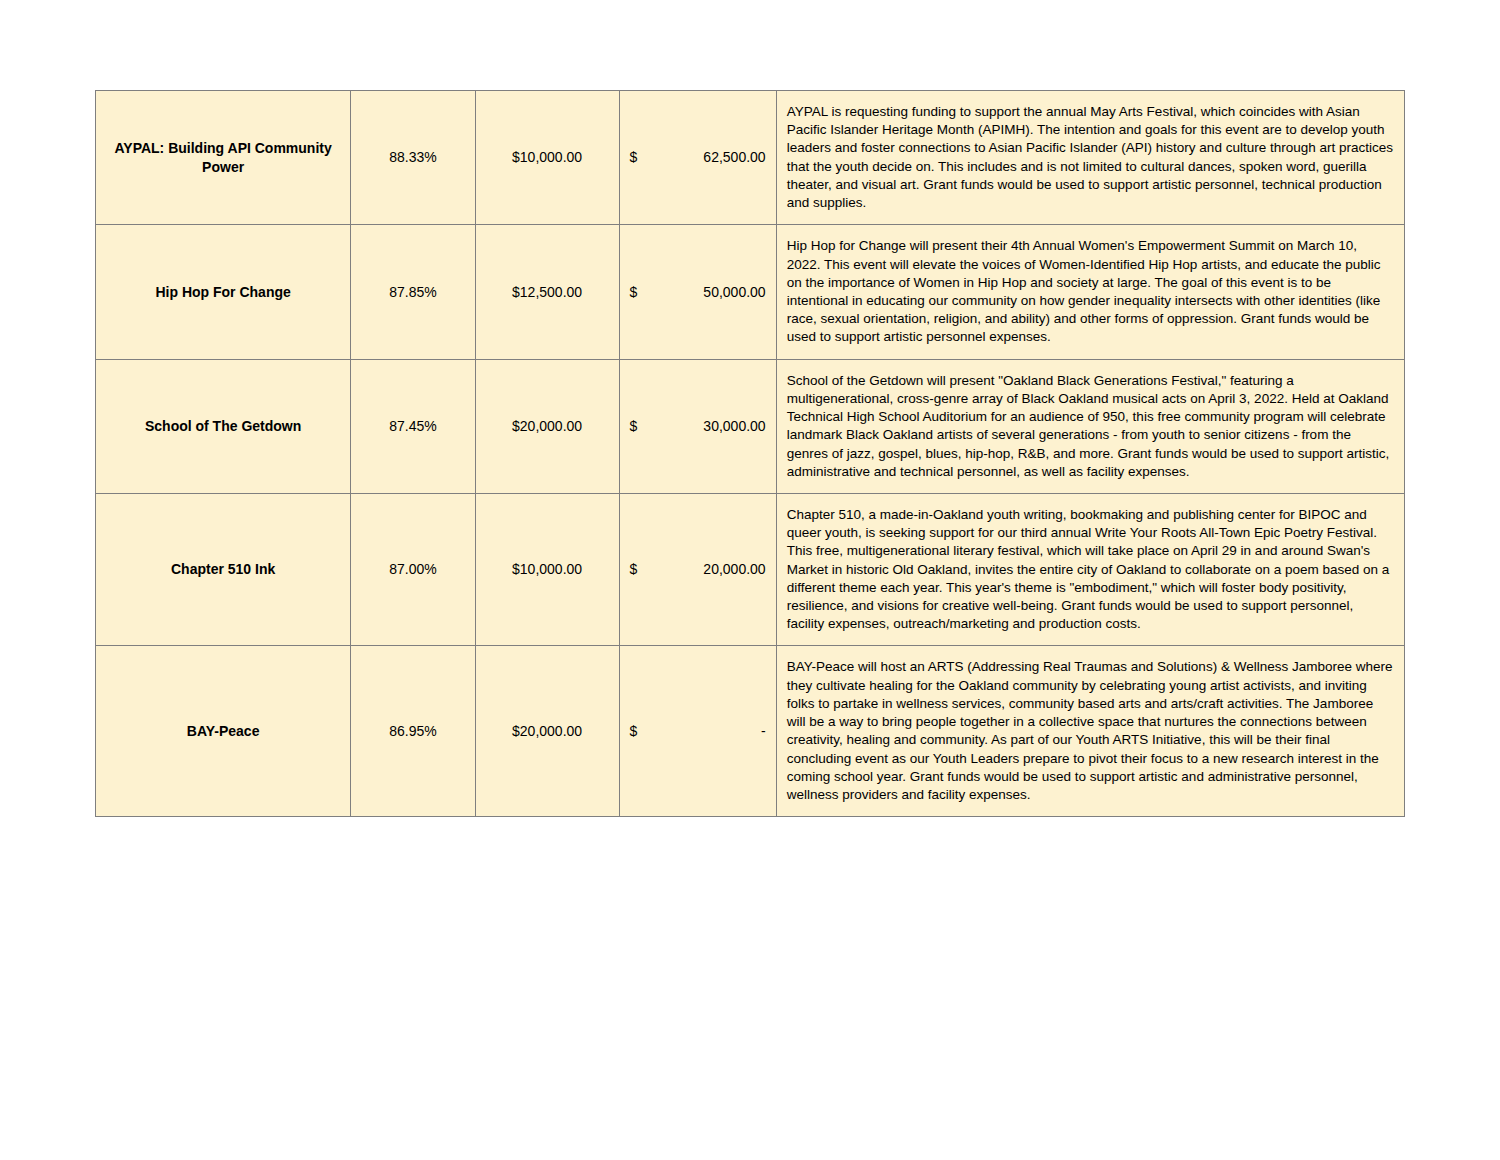| AYPAL: Building API Community Power | 88.33% | $10,000.00 | $ 62,500.00 | AYPAL is requesting funding to support the annual May Arts Festival, which coincides with Asian Pacific Islander Heritage Month (APIMH). The intention and goals for this event are to develop youth leaders and foster connections to Asian Pacific Islander (API) history and culture through art practices that the youth decide on. This includes and is not limited to cultural dances, spoken word, guerilla theater, and visual art. Grant funds would be used to support artistic personnel, technical production and supplies. |
| Hip Hop For Change | 87.85% | $12,500.00 | $ 50,000.00 | Hip Hop for Change will present their 4th Annual Women's Empowerment Summit on March 10, 2022. This event will elevate the voices of Women-Identified Hip Hop artists, and educate the public on the importance of Women in Hip Hop and society at large. The goal of this event is to be intentional in educating our community on how gender inequality intersects with other identities (like race, sexual orientation, religion, and ability) and other forms of oppression. Grant funds would be used to support artistic personnel expenses. |
| School of The Getdown | 87.45% | $20,000.00 | $ 30,000.00 | School of the Getdown will present "Oakland Black Generations Festival," featuring a multigenerational, cross-genre array of Black Oakland musical acts on April 3, 2022. Held at Oakland Technical High School Auditorium for an audience of 950, this free community program will celebrate landmark Black Oakland artists of several generations - from youth to senior citizens - from the genres of jazz, gospel, blues, hip-hop, R&B, and more. Grant funds would be used to support artistic, administrative and technical personnel, as well as facility expenses. |
| Chapter 510 Ink | 87.00% | $10,000.00 | $ 20,000.00 | Chapter 510, a made-in-Oakland youth writing, bookmaking and publishing center for BIPOC and queer youth, is seeking support for our third annual Write Your Roots All-Town Epic Poetry Festival. This free, multigenerational literary festival, which will take place on April 29 in and around Swan's Market in historic Old Oakland, invites the entire city of Oakland to collaborate on a poem based on a different theme each year. This year's theme is "embodiment," which will foster body positivity, resilience, and visions for creative well-being. Grant funds would be used to support personnel, facility expenses, outreach/marketing and production costs. |
| BAY-Peace | 86.95% | $20,000.00 | $ - | BAY-Peace will host an ARTS (Addressing Real Traumas and Solutions) & Wellness Jamboree where they cultivate healing for the Oakland community by celebrating young artist activists, and inviting folks to partake in wellness services, community based arts and arts/craft activities. The Jamboree will be a way to bring people together in a collective space that nurtures the connections between creativity, healing and community. As part of our Youth ARTS Initiative, this will be their final concluding event as our Youth Leaders prepare to pivot their focus to a new research interest in the coming school year. Grant funds would be used to support artistic and administrative personnel, wellness providers and facility expenses. |